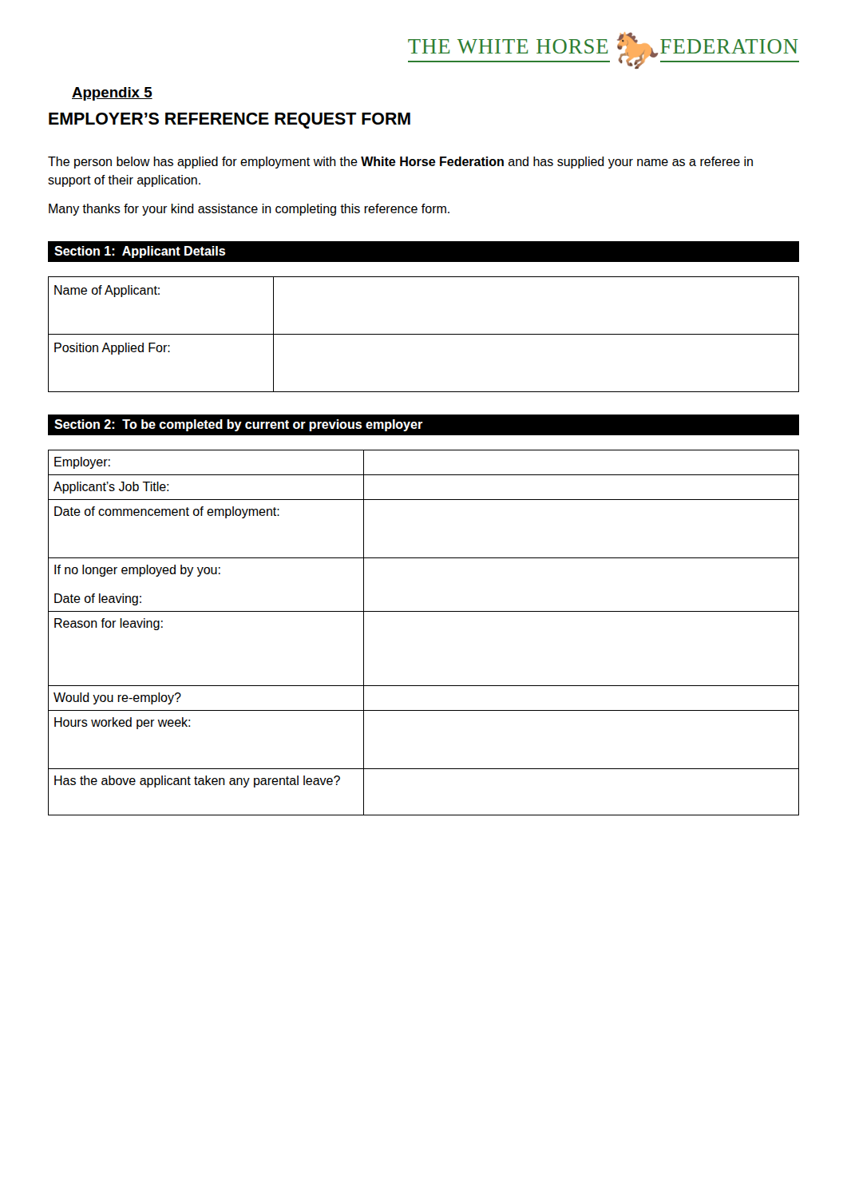THE WHITE HORSE🐎FEDERATION
Appendix 5
EMPLOYER’S REFERENCE REQUEST FORM
The person below has applied for employment with the White Horse Federation and has supplied your name as a referee in support of their application.
Many thanks for your kind assistance in completing this reference form.
Section 1: Applicant Details
| Name of Applicant: | |
| Position Applied For: | |
Section 2: To be completed by current or previous employer
| Employer: | |
| Applicant’s Job Title: | |
| Date of commencement of employment: | |
| If no longer employed by you: Date of leaving: | |
| Reason for leaving: | |
| Would you re-employ? | |
| Hours worked per week: | |
| Has the above applicant taken any parental leave? | |